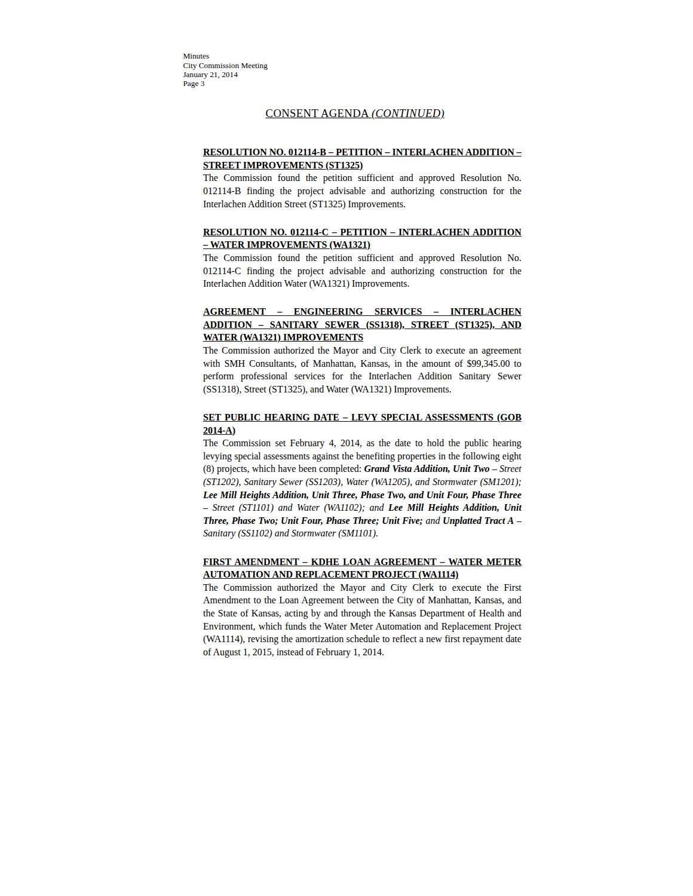Minutes
City Commission Meeting
January 21, 2014
Page 3
CONSENT AGENDA (CONTINUED)
RESOLUTION NO. 012114-B – PETITION – INTERLACHEN ADDITION – STREET IMPROVEMENTS (ST1325)
The Commission found the petition sufficient and approved Resolution No. 012114-B finding the project advisable and authorizing construction for the Interlachen Addition Street (ST1325) Improvements.
RESOLUTION NO. 012114-C – PETITION – INTERLACHEN ADDITION – WATER IMPROVEMENTS (WA1321)
The Commission found the petition sufficient and approved Resolution No. 012114-C finding the project advisable and authorizing construction for the Interlachen Addition Water (WA1321) Improvements.
AGREEMENT – ENGINEERING SERVICES – INTERLACHEN ADDITION – SANITARY SEWER (SS1318), STREET (ST1325), AND WATER (WA1321) IMPROVEMENTS
The Commission authorized the Mayor and City Clerk to execute an agreement with SMH Consultants, of Manhattan, Kansas, in the amount of $99,345.00 to perform professional services for the Interlachen Addition Sanitary Sewer (SS1318), Street (ST1325), and Water (WA1321) Improvements.
SET PUBLIC HEARING DATE – LEVY SPECIAL ASSESSMENTS (GOB 2014-A)
The Commission set February 4, 2014, as the date to hold the public hearing levying special assessments against the benefiting properties in the following eight (8) projects, which have been completed: Grand Vista Addition, Unit Two – Street (ST1202), Sanitary Sewer (SS1203), Water (WA1205), and Stormwater (SM1201); Lee Mill Heights Addition, Unit Three, Phase Two, and Unit Four, Phase Three – Street (ST1101) and Water (WA1102); and Lee Mill Heights Addition, Unit Three, Phase Two; Unit Four, Phase Three; Unit Five; and Unplatted Tract A – Sanitary (SS1102) and Stormwater (SM1101).
FIRST AMENDMENT – KDHE LOAN AGREEMENT – WATER METER AUTOMATION AND REPLACEMENT PROJECT (WA1114)
The Commission authorized the Mayor and City Clerk to execute the First Amendment to the Loan Agreement between the City of Manhattan, Kansas, and the State of Kansas, acting by and through the Kansas Department of Health and Environment, which funds the Water Meter Automation and Replacement Project (WA1114), revising the amortization schedule to reflect a new first repayment date of August 1, 2015, instead of February 1, 2014.